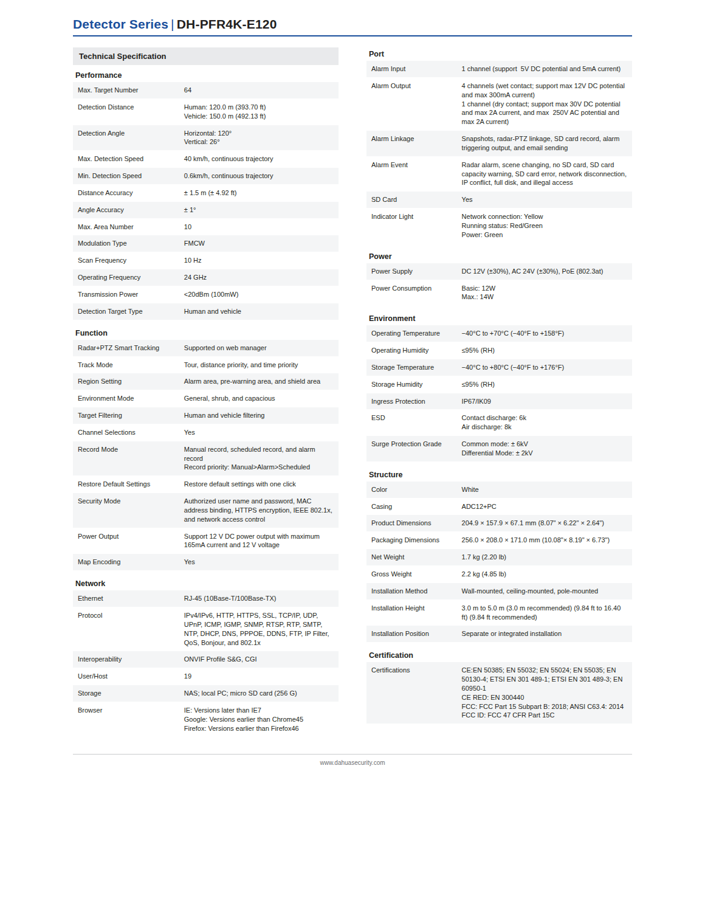Detector Series|DH-PFR4K-E120
Technical Specification
Performance
| Max. Target Number | 64 |
| Detection Distance | Human: 120.0 m (393.70 ft) Vehicle: 150.0 m (492.13 ft) |
| Detection Angle | Horizontal: 120° Vertical: 26° |
| Max. Detection Speed | 40 km/h, continuous trajectory |
| Min. Detection Speed | 0.6km/h, continuous trajectory |
| Distance Accuracy | ± 1.5 m (± 4.92 ft) |
| Angle Accuracy | ± 1° |
| Max. Area Number | 10 |
| Modulation Type | FMCW |
| Scan Frequency | 10 Hz |
| Operating Frequency | 24 GHz |
| Transmission Power | <20dBm (100mW) |
| Detection Target Type | Human and vehicle |
Function
| Radar+PTZ Smart Tracking | Supported on web manager |
| Track Mode | Tour, distance priority, and time priority |
| Region Setting | Alarm area, pre-warning area, and shield area |
| Environment Mode | General, shrub, and capacious |
| Target Filtering | Human and vehicle filtering |
| Channel Selections | Yes |
| Record Mode | Manual record, scheduled record, and alarm record Record priority: Manual>Alarm>Scheduled |
| Restore Default Settings | Restore default settings with one click |
| Security Mode | Authorized user name and password, MAC address binding, HTTPS encryption, IEEE 802.1x, and network access control |
| Power Output | Support 12 V DC power output with maximum 165mA current and 12 V voltage |
| Map Encoding | Yes |
Network
| Ethernet | RJ-45 (10Base-T/100Base-TX) |
| Protocol | IPv4/IPv6, HTTP, HTTPS, SSL, TCP/IP, UDP, UPnP, ICMP, IGMP, SNMP, RTSP, RTP, SMTP, NTP, DHCP, DNS, PPPOE, DDNS, FTP, IP Filter, QoS, Bonjour, and 802.1x |
| Interoperability | ONVIF Profile S&G, CGI |
| User/Host | 19 |
| Storage | NAS; local PC; micro SD card (256 G) |
| Browser | IE: Versions later than IE7 Google: Versions earlier than Chrome45 Firefox: Versions earlier than Firefox46 |
Port
| Alarm Input | 1 channel (support 5V DC potential and 5mA current) |
| Alarm Output | 4 channels (wet contact; support max 12V DC potential and max 300mA current) 1 channel (dry contact; support max 30V DC potential and max 2A current, and max 250V AC potential and max 2A current) |
| Alarm Linkage | Snapshots, radar-PTZ linkage, SD card record, alarm triggering output, and email sending |
| Alarm Event | Radar alarm, scene changing, no SD card, SD card capacity warning, SD card error, network disconnection, IP conflict, full disk, and illegal access |
| SD Card | Yes |
| Indicator Light | Network connection: Yellow Running status: Red/Green Power: Green |
Power
| Power Supply | DC 12V (±30%), AC 24V (±30%), PoE (802.3at) |
| Power Consumption | Basic: 12W Max.: 14W |
Environment
| Operating Temperature | −40°C to +70°C (−40°F to +158°F) |
| Operating Humidity | ≤95% (RH) |
| Storage Temperature | −40°C to +80°C (−40°F to +176°F) |
| Storage Humidity | ≤95% (RH) |
| Ingress Protection | IP67/IK09 |
| ESD | Contact discharge: 6k Air discharge: 8k |
| Surge Protection Grade | Common mode: ± 6kV Differential Mode: ± 2kV |
Structure
| Color | White |
| Casing | ADC12+PC |
| Product Dimensions | 204.9 × 157.9 × 67.1 mm (8.07" × 6.22" × 2.64") |
| Packaging Dimensions | 256.0 × 208.0 × 171.0 mm (10.08"× 8.19" × 6.73") |
| Net Weight | 1.7 kg (2.20 lb) |
| Gross Weight | 2.2 kg (4.85 lb) |
| Installation Method | Wall-mounted, ceiling-mounted, pole-mounted |
| Installation Height | 3.0 m to 5.0 m (3.0 m recommended) (9.84 ft to 16.40 ft) (9.84 ft recommended) |
| Installation Position | Separate or integrated installation |
Certification
| Certifications | CE:EN 50385; EN 55032; EN 55024; EN 55035; EN 50130-4; ETSI EN 301 489-1; ETSI EN 301 489-3; EN 60950-1 CE RED: EN 300440 FCC: FCC Part 15 Subpart B: 2018; ANSI C63.4: 2014 FCC ID: FCC 47 CFR Part 15C |
www.dahuasecurity.com